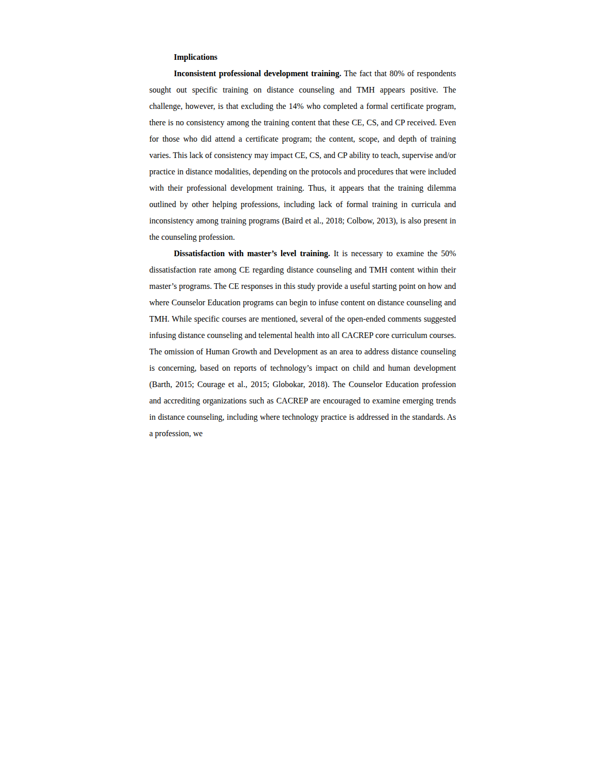Implications
Inconsistent professional development training. The fact that 80% of respondents sought out specific training on distance counseling and TMH appears positive. The challenge, however, is that excluding the 14% who completed a formal certificate program, there is no consistency among the training content that these CE, CS, and CP received. Even for those who did attend a certificate program; the content, scope, and depth of training varies. This lack of consistency may impact CE, CS, and CP ability to teach, supervise and/or practice in distance modalities, depending on the protocols and procedures that were included with their professional development training. Thus, it appears that the training dilemma outlined by other helping professions, including lack of formal training in curricula and inconsistency among training programs (Baird et al., 2018; Colbow, 2013), is also present in the counseling profession.
Dissatisfaction with master’s level training. It is necessary to examine the 50% dissatisfaction rate among CE regarding distance counseling and TMH content within their master’s programs. The CE responses in this study provide a useful starting point on how and where Counselor Education programs can begin to infuse content on distance counseling and TMH. While specific courses are mentioned, several of the open-ended comments suggested infusing distance counseling and telemental health into all CACREP core curriculum courses. The omission of Human Growth and Development as an area to address distance counseling is concerning, based on reports of technology’s impact on child and human development (Barth, 2015; Courage et al., 2015; Globokar, 2018). The Counselor Education profession and accrediting organizations such as CACREP are encouraged to examine emerging trends in distance counseling, including where technology practice is addressed in the standards. As a profession, we